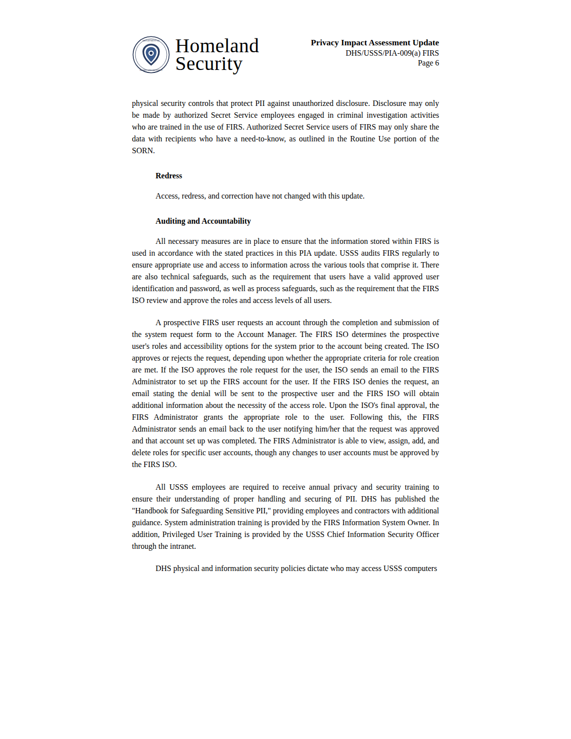DEPARTMENT OF HOMELAND SECURITY
Homeland Security
Privacy Impact Assessment Update
DHS/USSS/PIA-009(a) FIRS
Page 6
physical security controls that protect PII against unauthorized disclosure. Disclosure may only be made by authorized Secret Service employees engaged in criminal investigation activities who are trained in the use of FIRS. Authorized Secret Service users of FIRS may only share the data with recipients who have a need-to-know, as outlined in the Routine Use portion of the SORN.
Redress
Access, redress, and correction have not changed with this update.
Auditing and Accountability
All necessary measures are in place to ensure that the information stored within FIRS is used in accordance with the stated practices in this PIA update. USSS audits FIRS regularly to ensure appropriate use and access to information across the various tools that comprise it. There are also technical safeguards, such as the requirement that users have a valid approved user identification and password, as well as process safeguards, such as the requirement that the FIRS ISO review and approve the roles and access levels of all users.
A prospective FIRS user requests an account through the completion and submission of the system request form to the Account Manager. The FIRS ISO determines the prospective user's roles and accessibility options for the system prior to the account being created. The ISO approves or rejects the request, depending upon whether the appropriate criteria for role creation are met. If the ISO approves the role request for the user, the ISO sends an email to the FIRS Administrator to set up the FIRS account for the user. If the FIRS ISO denies the request, an email stating the denial will be sent to the prospective user and the FIRS ISO will obtain additional information about the necessity of the access role. Upon the ISO's final approval, the FIRS Administrator grants the appropriate role to the user. Following this, the FIRS Administrator sends an email back to the user notifying him/her that the request was approved and that account set up was completed. The FIRS Administrator is able to view, assign, add, and delete roles for specific user accounts, though any changes to user accounts must be approved by the FIRS ISO.
All USSS employees are required to receive annual privacy and security training to ensure their understanding of proper handling and securing of PII. DHS has published the "Handbook for Safeguarding Sensitive PII," providing employees and contractors with additional guidance. System administration training is provided by the FIRS Information System Owner. In addition, Privileged User Training is provided by the USSS Chief Information Security Officer through the intranet.
DHS physical and information security policies dictate who may access USSS computers